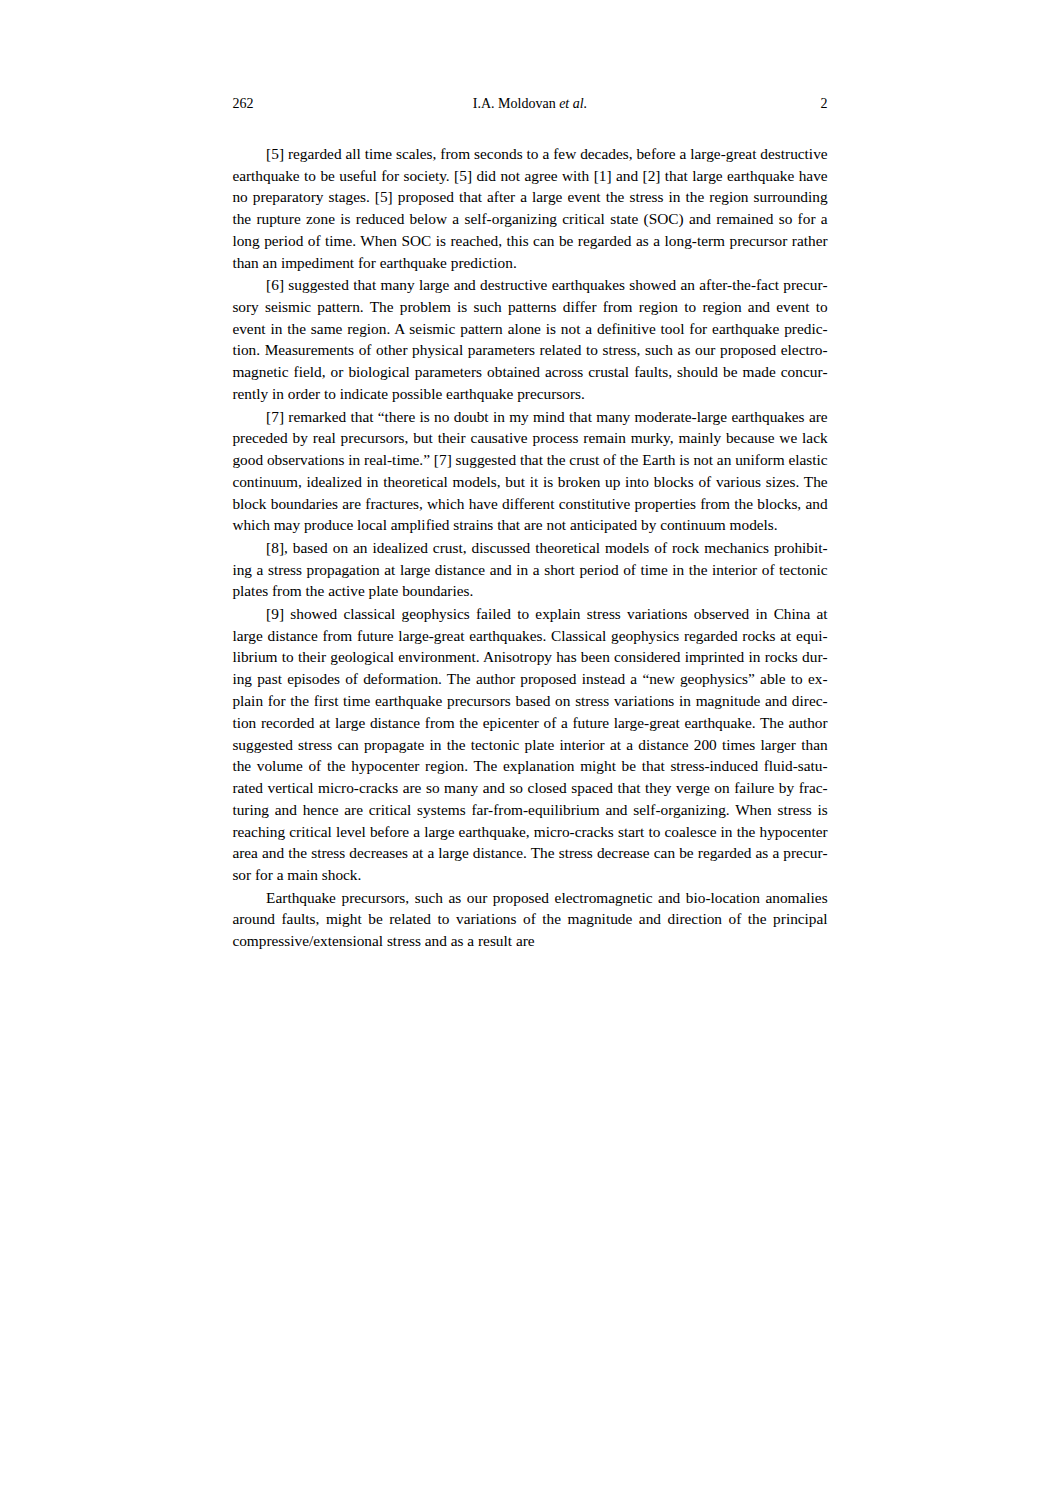262 I.A. Moldovan et al. 2
[5] regarded all time scales, from seconds to a few decades, before a large-great destructive earthquake to be useful for society. [5] did not agree with [1] and [2] that large earthquake have no preparatory stages. [5] proposed that after a large event the stress in the region surrounding the rupture zone is reduced below a self-organizing critical state (SOC) and remained so for a long period of time. When SOC is reached, this can be regarded as a long-term precursor rather than an impediment for earthquake prediction.
[6] suggested that many large and destructive earthquakes showed an after-the-fact precursory seismic pattern. The problem is such patterns differ from region to region and event to event in the same region. A seismic pattern alone is not a definitive tool for earthquake prediction. Measurements of other physical parameters related to stress, such as our proposed electromagnetic field, or biological parameters obtained across crustal faults, should be made concurrently in order to indicate possible earthquake precursors.
[7] remarked that “there is no doubt in my mind that many moderate-large earthquakes are preceded by real precursors, but their causative process remain murky, mainly because we lack good observations in real-time.” [7] suggested that the crust of the Earth is not an uniform elastic continuum, idealized in theoretical models, but it is broken up into blocks of various sizes. The block boundaries are fractures, which have different constitutive properties from the blocks, and which may produce local amplified strains that are not anticipated by continuum models.
[8], based on an idealized crust, discussed theoretical models of rock mechanics prohibiting a stress propagation at large distance and in a short period of time in the interior of tectonic plates from the active plate boundaries.
[9] showed classical geophysics failed to explain stress variations observed in China at large distance from future large-great earthquakes. Classical geophysics regarded rocks at equilibrium to their geological environment. Anisotropy has been considered imprinted in rocks during past episodes of deformation. The author proposed instead a “new geophysics” able to explain for the first time earthquake precursors based on stress variations in magnitude and direction recorded at large distance from the epicenter of a future large-great earthquake. The author suggested stress can propagate in the tectonic plate interior at a distance 200 times larger than the volume of the hypocenter region. The explanation might be that stress-induced fluid-saturated vertical micro-cracks are so many and so closed spaced that they verge on failure by fracturing and hence are critical systems far-from-equilibrium and self-organizing. When stress is reaching critical level before a large earthquake, micro-cracks start to coalesce in the hypocenter area and the stress decreases at a large distance. The stress decrease can be regarded as a precursor for a main shock.
Earthquake precursors, such as our proposed electromagnetic and bio-location anomalies around faults, might be related to variations of the magnitude and direction of the principal compressive/extensional stress and as a result are